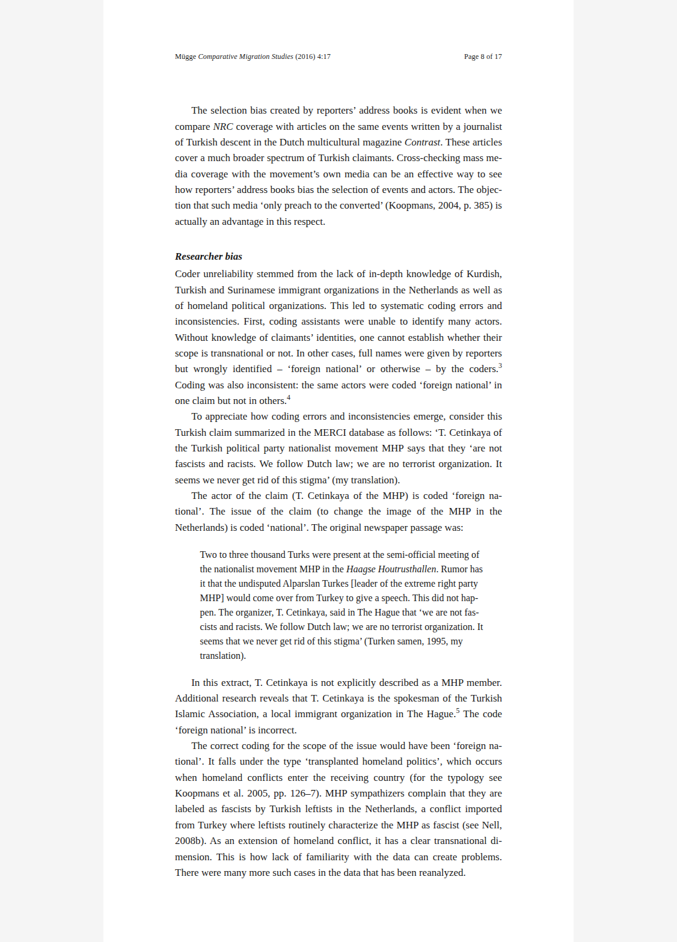Mügge Comparative Migration Studies (2016) 4:17 Page 8 of 17
The selection bias created by reporters’ address books is evident when we compare NRC coverage with articles on the same events written by a journalist of Turkish descent in the Dutch multicultural magazine Contrast. These articles cover a much broader spectrum of Turkish claimants. Cross-checking mass media coverage with the movement’s own media can be an effective way to see how reporters’ address books bias the selection of events and actors. The objection that such media ‘only preach to the converted’ (Koopmans, 2004, p. 385) is actually an advantage in this respect.
Researcher bias
Coder unreliability stemmed from the lack of in-depth knowledge of Kurdish, Turkish and Surinamese immigrant organizations in the Netherlands as well as of homeland political organizations. This led to systematic coding errors and inconsistencies. First, coding assistants were unable to identify many actors. Without knowledge of claimants’ identities, one cannot establish whether their scope is transnational or not. In other cases, full names were given by reporters but wrongly identified – ‘foreign national’ or otherwise – by the coders.3 Coding was also inconsistent: the same actors were coded ‘foreign national’ in one claim but not in others.4
To appreciate how coding errors and inconsistencies emerge, consider this Turkish claim summarized in the MERCI database as follows: ‘T. Cetinkaya of the Turkish political party nationalist movement MHP says that they ‘are not fascists and racists. We follow Dutch law; we are no terrorist organization. It seems we never get rid of this stigma’ (my translation).
The actor of the claim (T. Cetinkaya of the MHP) is coded ‘foreign national’. The issue of the claim (to change the image of the MHP in the Netherlands) is coded ‘national’. The original newspaper passage was:
Two to three thousand Turks were present at the semi-official meeting of the nationalist movement MHP in the Haagse Houtrusthallen. Rumor has it that the undisputed Alparslan Turkes [leader of the extreme right party MHP] would come over from Turkey to give a speech. This did not happen. The organizer, T. Cetinkaya, said in The Hague that ‘we are not fascists and racists. We follow Dutch law; we are no terrorist organization. It seems that we never get rid of this stigma’ (Turken samen, 1995, my translation).
In this extract, T. Cetinkaya is not explicitly described as a MHP member. Additional research reveals that T. Cetinkaya is the spokesman of the Turkish Islamic Association, a local immigrant organization in The Hague.5 The code ‘foreign national’ is incorrect.
The correct coding for the scope of the issue would have been ‘foreign national’. It falls under the type ‘transplanted homeland politics’, which occurs when homeland conflicts enter the receiving country (for the typology see Koopmans et al. 2005, pp. 126–7). MHP sympathizers complain that they are labeled as fascists by Turkish leftists in the Netherlands, a conflict imported from Turkey where leftists routinely characterize the MHP as fascist (see Nell, 2008b). As an extension of homeland conflict, it has a clear transnational dimension. This is how lack of familiarity with the data can create problems. There were many more such cases in the data that has been reanalyzed.